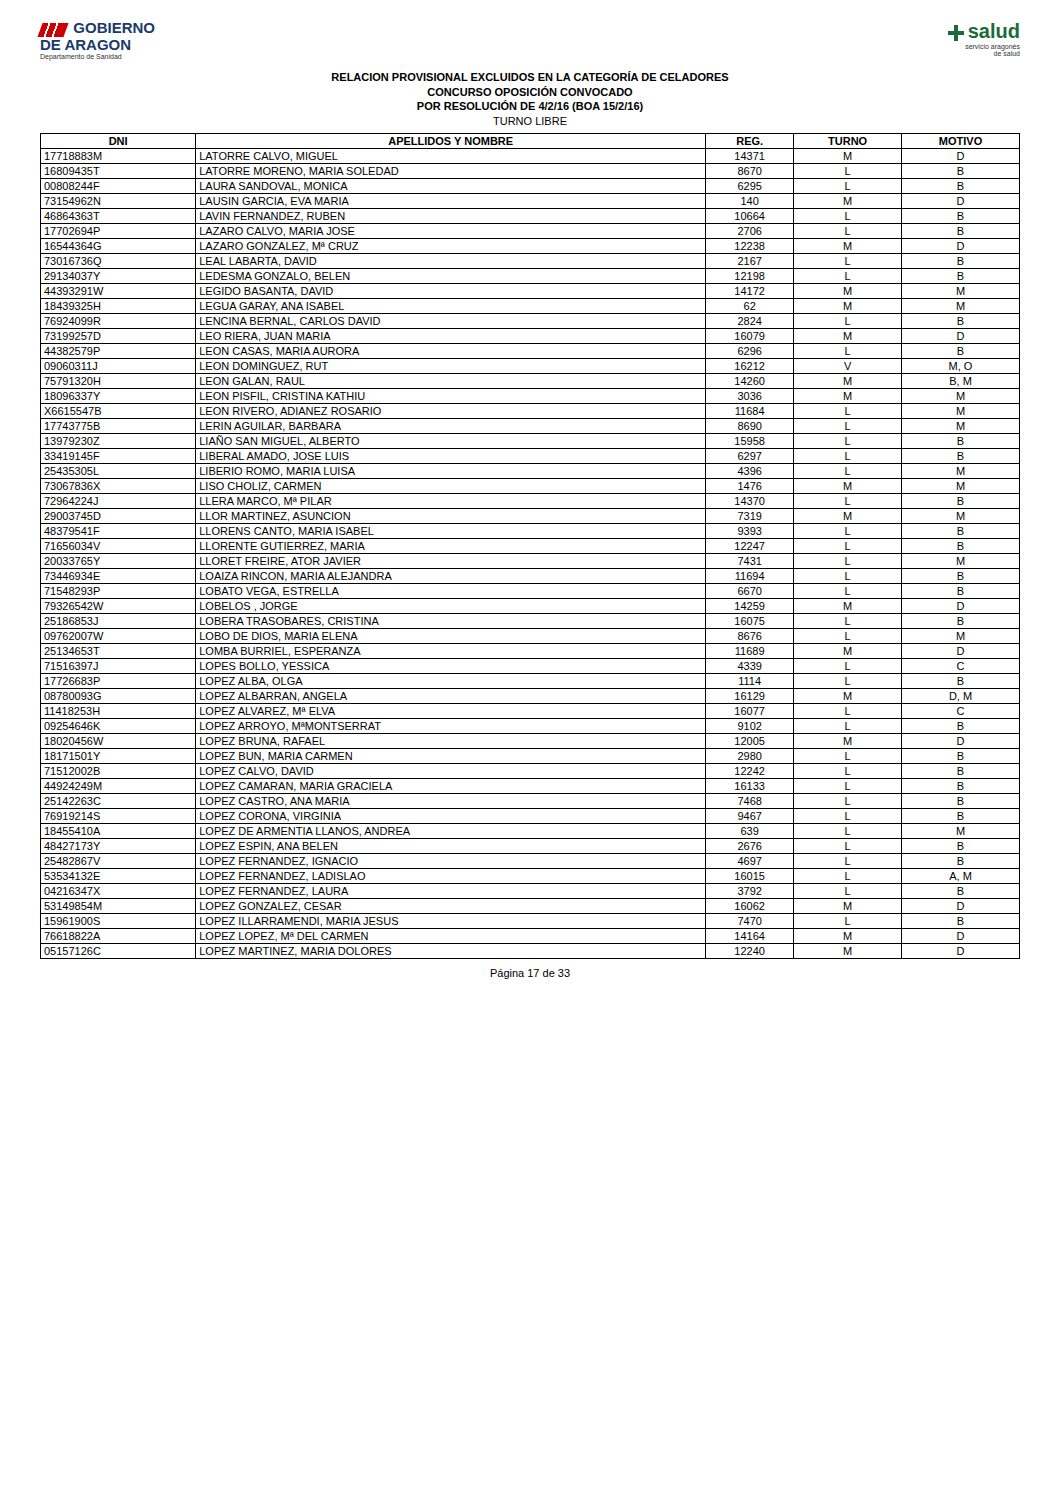GOBIERNO
DE ARAGON
Departamento de Sanidad
salud
servicio aragonés
de salud
RELACION PROVISIONAL EXCLUIDOS EN LA CATEGORÍA DE CELADORES
CONCURSO OPOSICIÓN CONVOCADO
POR RESOLUCIÓN DE 4/2/16 (BOA 15/2/16)
TURNO LIBRE
| DNI | APELLIDOS Y NOMBRE | REG. | TURNO | MOTIVO |
| --- | --- | --- | --- | --- |
| 17718883M | LATORRE CALVO, MIGUEL | 14371 | M | D |
| 16809435T | LATORRE MORENO, MARIA SOLEDAD | 8670 | L | B |
| 00808244F | LAURA SANDOVAL, MONICA | 6295 | L | B |
| 73154962N | LAUSIN GARCIA, EVA MARIA | 140 | M | D |
| 46864363T | LAVIN FERNANDEZ, RUBEN | 10664 | L | B |
| 17702694P | LAZARO CALVO, MARIA JOSE | 2706 | L | B |
| 16544364G | LAZARO GONZALEZ, Mª CRUZ | 12238 | M | D |
| 73016736Q | LEAL LABARTA, DAVID | 2167 | L | B |
| 29134037Y | LEDESMA GONZALO, BELEN | 12198 | L | B |
| 44393291W | LEGIDO BASANTA, DAVID | 14172 | M | M |
| 18439325H | LEGUA GARAY, ANA ISABEL | 62 | M | M |
| 76924099R | LENCINA BERNAL, CARLOS DAVID | 2824 | L | B |
| 73199257D | LEO RIERA, JUAN MARIA | 16079 | M | D |
| 44382579P | LEON CASAS, MARIA AURORA | 6296 | L | B |
| 09060311J | LEON DOMINGUEZ, RUT | 16212 | V | M, O |
| 75791320H | LEON GALAN, RAUL | 14260 | M | B, M |
| 18096337Y | LEON PISFIL, CRISTINA KATHIU | 3036 | M | M |
| X6615547B | LEON RIVERO, ADIANEZ ROSARIO | 11684 | L | M |
| 17743775B | LERIN AGUILAR, BARBARA | 8690 | L | M |
| 13979230Z | LIAÑO SAN MIGUEL, ALBERTO | 15958 | L | B |
| 33419145F | LIBERAL AMADO, JOSE LUIS | 6297 | L | B |
| 25435305L | LIBERIO ROMO, MARIA LUISA | 4396 | L | M |
| 73067836X | LISO CHOLIZ, CARMEN | 1476 | M | M |
| 72964224J | LLERA MARCO, Mª PILAR | 14370 | L | B |
| 29003745D | LLOR MARTINEZ, ASUNCION | 7319 | M | M |
| 48379541F | LLORENS CANTO, MARIA ISABEL | 9393 | L | B |
| 71656034V | LLORENTE GUTIERREZ, MARIA | 12247 | L | B |
| 20033765Y | LLORET FREIRE, ATOR JAVIER | 7431 | L | M |
| 73446934E | LOAIZA RINCON, MARIA ALEJANDRA | 11694 | L | B |
| 71548293P | LOBATO VEGA, ESTRELLA | 6670 | L | B |
| 79326542W | LOBELOS , JORGE | 14259 | M | D |
| 25186853J | LOBERA TRASOBARES, CRISTINA | 16075 | L | B |
| 09762007W | LOBO DE DIOS, MARIA ELENA | 8676 | L | M |
| 25134653T | LOMBA BURRIEL, ESPERANZA | 11689 | M | D |
| 71516397J | LOPES BOLLO, YESSICA | 4339 | L | C |
| 17726683P | LOPEZ ALBA, OLGA | 1114 | L | B |
| 08780093G | LOPEZ ALBARRAN, ANGELA | 16129 | M | D, M |
| 11418253H | LOPEZ ALVAREZ, Mª ELVA | 16077 | L | C |
| 09254646K | LOPEZ ARROYO, MªMONTSERRAT | 9102 | L | B |
| 18020456W | LOPEZ BRUNA, RAFAEL | 12005 | M | D |
| 18171501Y | LOPEZ BUN, MARIA CARMEN | 2980 | L | B |
| 71512002B | LOPEZ CALVO, DAVID | 12242 | L | B |
| 44924249M | LOPEZ CAMARAN, MARIA GRACIELA | 16133 | L | B |
| 25142263C | LOPEZ CASTRO, ANA MARIA | 7468 | L | B |
| 76919214S | LOPEZ CORONA, VIRGINIA | 9467 | L | B |
| 18455410A | LOPEZ DE ARMENTIA LLANOS, ANDREA | 639 | L | M |
| 48427173Y | LOPEZ ESPIN, ANA BELEN | 2676 | L | B |
| 25482867V | LOPEZ FERNANDEZ, IGNACIO | 4697 | L | B |
| 53534132E | LOPEZ FERNANDEZ, LADISLAO | 16015 | L | A, M |
| 04216347X | LOPEZ FERNANDEZ, LAURA | 3792 | L | B |
| 53149854M | LOPEZ GONZALEZ, CESAR | 16062 | M | D |
| 15961900S | LOPEZ ILLARRAMENDI, MARIA JESUS | 7470 | L | B |
| 76618822A | LOPEZ LOPEZ, Mª DEL CARMEN | 14164 | M | D |
| 05157126C | LOPEZ MARTINEZ, MARIA DOLORES | 12240 | M | D |
Página 17 de 33